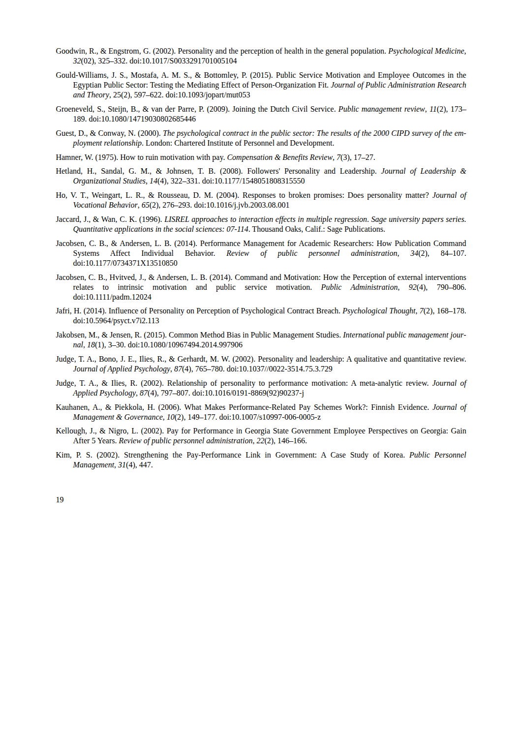Goodwin, R., & Engstrom, G. (2002). Personality and the perception of health in the general population. Psychological Medicine, 32(02), 325–332. doi:10.1017/S0033291701005104
Gould-Williams, J. S., Mostafa, A. M. S., & Bottomley, P. (2015). Public Service Motivation and Employee Outcomes in the Egyptian Public Sector: Testing the Mediating Effect of Person-Organization Fit. Journal of Public Administration Research and Theory, 25(2), 597–622. doi:10.1093/jopart/mut053
Groeneveld, S., Steijn, B., & van der Parre, P. (2009). Joining the Dutch Civil Service. Public management review, 11(2), 173–189. doi:10.1080/14719030802685446
Guest, D., & Conway, N. (2000). The psychological contract in the public sector: The results of the 2000 CIPD survey of the employment relationship. London: Chartered Institute of Personnel and Development.
Hamner, W. (1975). How to ruin motivation with pay. Compensation & Benefits Review, 7(3), 17–27.
Hetland, H., Sandal, G. M., & Johnsen, T. B. (2008). Followers' Personality and Leadership. Journal of Leadership & Organizational Studies, 14(4), 322–331. doi:10.1177/1548051808315550
Ho, V. T., Weingart, L. R., & Rousseau, D. M. (2004). Responses to broken promises: Does personality matter? Journal of Vocational Behavior, 65(2), 276–293. doi:10.1016/j.jvb.2003.08.001
Jaccard, J., & Wan, C. K. (1996). LISREL approaches to interaction effects in multiple regression. Sage university papers series. Quantitative applications in the social sciences: 07-114. Thousand Oaks, Calif.: Sage Publications.
Jacobsen, C. B., & Andersen, L. B. (2014). Performance Management for Academic Researchers: How Publication Command Systems Affect Individual Behavior. Review of public personnel administration, 34(2), 84–107. doi:10.1177/0734371X13510850
Jacobsen, C. B., Hvitved, J., & Andersen, L. B. (2014). Command and Motivation: How the Perception of external interventions relates to intrinsic motivation and public service motivation. Public Administration, 92(4), 790–806. doi:10.1111/padm.12024
Jafri, H. (2014). Influence of Personality on Perception of Psychological Contract Breach. Psychological Thought, 7(2), 168–178. doi:10.5964/psyct.v7i2.113
Jakobsen, M., & Jensen, R. (2015). Common Method Bias in Public Management Studies. International public management journal, 18(1), 3–30. doi:10.1080/10967494.2014.997906
Judge, T. A., Bono, J. E., Ilies, R., & Gerhardt, M. W. (2002). Personality and leadership: A qualitative and quantitative review. Journal of Applied Psychology, 87(4), 765–780. doi:10.1037//0022-3514.75.3.729
Judge, T. A., & Ilies, R. (2002). Relationship of personality to performance motivation: A meta-analytic review. Journal of Applied Psychology, 87(4), 797–807. doi:10.1016/0191-8869(92)90237-j
Kauhanen, A., & Piekkola, H. (2006). What Makes Performance-Related Pay Schemes Work?: Finnish Evidence. Journal of Management & Governance, 10(2), 149–177. doi:10.1007/s10997-006-0005-z
Kellough, J., & Nigro, L. (2002). Pay for Performance in Georgia State Government Employee Perspectives on Georgia: Gain After 5 Years. Review of public personnel administration, 22(2), 146–166.
Kim, P. S. (2002). Strengthening the Pay-Performance Link in Government: A Case Study of Korea. Public Personnel Management, 31(4), 447.
19